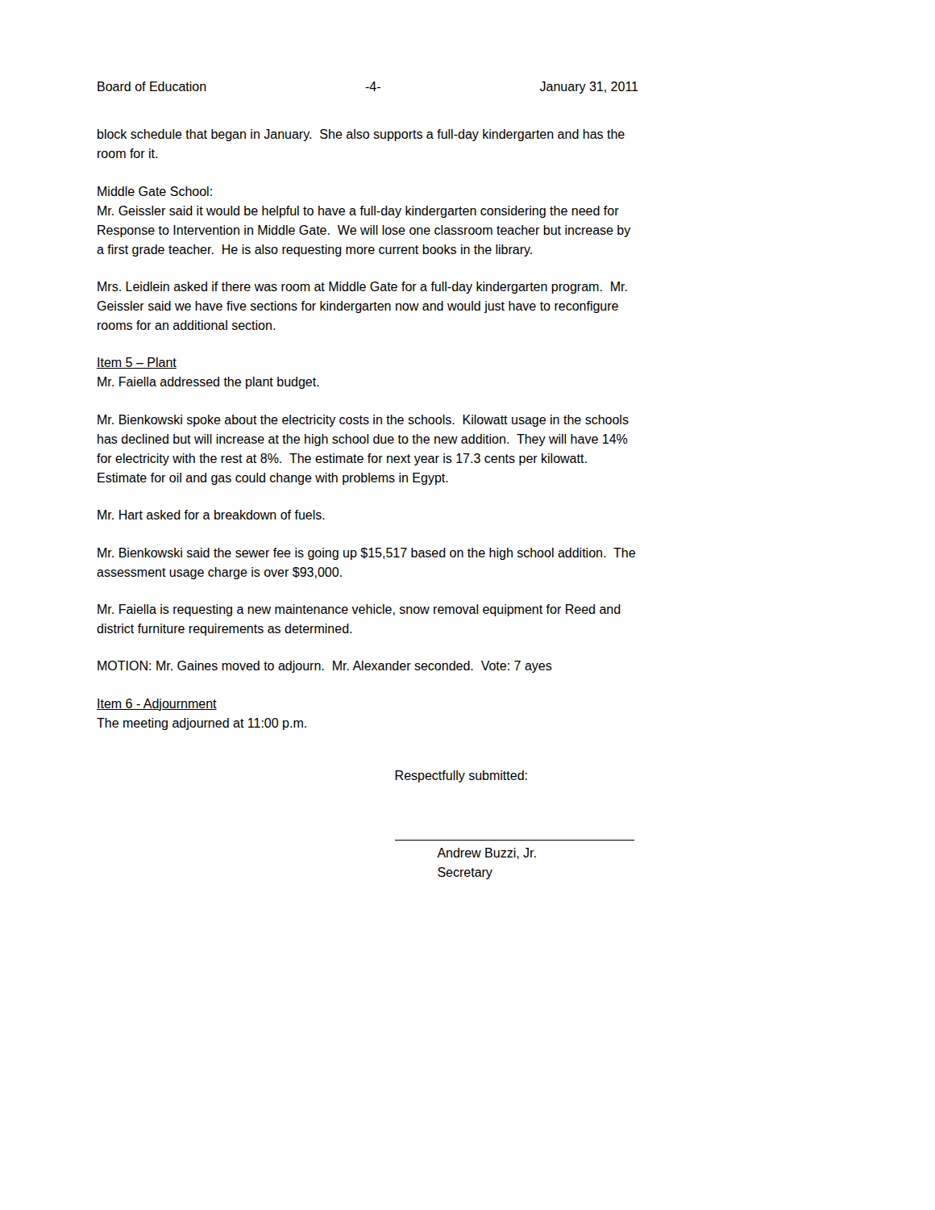Board of Education -4- January 31, 2011
block schedule that began in January. She also supports a full-day kindergarten and has the room for it.
Middle Gate School:
Mr. Geissler said it would be helpful to have a full-day kindergarten considering the need for Response to Intervention in Middle Gate. We will lose one classroom teacher but increase by a first grade teacher. He is also requesting more current books in the library.
Mrs. Leidlein asked if there was room at Middle Gate for a full-day kindergarten program. Mr. Geissler said we have five sections for kindergarten now and would just have to reconfigure rooms for an additional section.
Item 5 – Plant
Mr. Faiella addressed the plant budget.
Mr. Bienkowski spoke about the electricity costs in the schools. Kilowatt usage in the schools has declined but will increase at the high school due to the new addition. They will have 14% for electricity with the rest at 8%. The estimate for next year is 17.3 cents per kilowatt. Estimate for oil and gas could change with problems in Egypt.
Mr. Hart asked for a breakdown of fuels.
Mr. Bienkowski said the sewer fee is going up $15,517 based on the high school addition. The assessment usage charge is over $93,000.
Mr. Faiella is requesting a new maintenance vehicle, snow removal equipment for Reed and district furniture requirements as determined.
MOTION: Mr. Gaines moved to adjourn. Mr. Alexander seconded. Vote: 7 ayes
Item 6 - Adjournment
The meeting adjourned at 11:00 p.m.
Respectfully submitted:
Andrew Buzzi, Jr.
Secretary